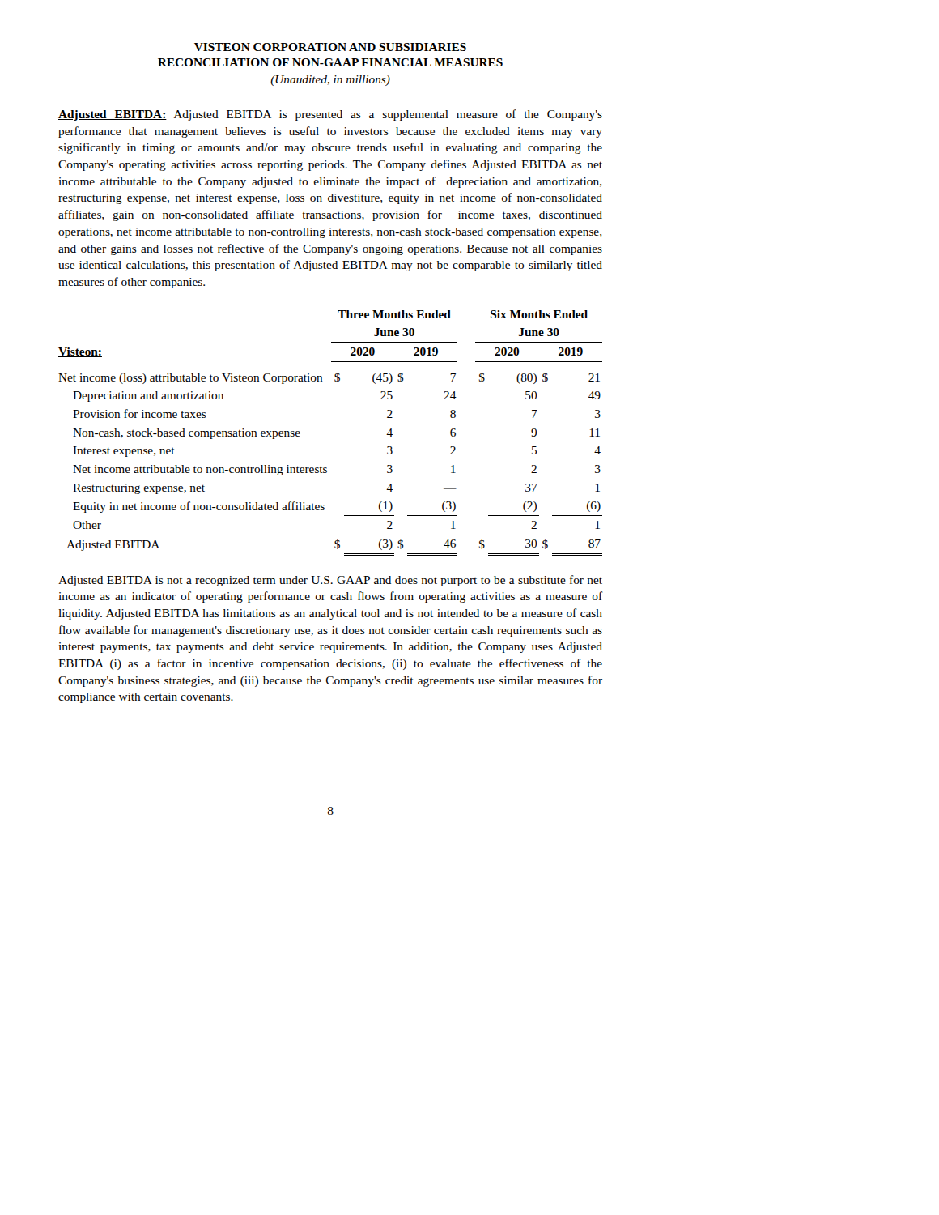VISTEON CORPORATION AND SUBSIDIARIES RECONCILIATION OF NON-GAAP FINANCIAL MEASURES
(Unaudited, in millions)
Adjusted EBITDA: Adjusted EBITDA is presented as a supplemental measure of the Company's performance that management believes is useful to investors because the excluded items may vary significantly in timing or amounts and/or may obscure trends useful in evaluating and comparing the Company's operating activities across reporting periods. The Company defines Adjusted EBITDA as net income attributable to the Company adjusted to eliminate the impact of depreciation and amortization, restructuring expense, net interest expense, loss on divestiture, equity in net income of non-consolidated affiliates, gain on non-consolidated affiliate transactions, provision for income taxes, discontinued operations, net income attributable to non-controlling interests, non-cash stock-based compensation expense, and other gains and losses not reflective of the Company's ongoing operations. Because not all companies use identical calculations, this presentation of Adjusted EBITDA may not be comparable to similarly titled measures of other companies.
| | Three Months Ended | | Six Months Ended |
| | June 30 | | June 30 |
| Visteon: | 2020 | 2019 | | 2020 | 2019 |
| Net income (loss) attributable to Visteon Corporation | $ | (45) | $ | 7 | | $ | (80) | $ | 21 |
| Depreciation and amortization | | 25 | | 24 | | | 50 | | 49 |
| Provision for income taxes | | 2 | | 8 | | | 7 | | 3 |
| Non-cash, stock-based compensation expense | | 4 | | 6 | | | 9 | | 11 |
| Interest expense, net | | 3 | | 2 | | | 5 | | 4 |
| Net income attributable to non-controlling interests | | 3 | | 1 | | | 2 | | 3 |
| Restructuring expense, net | | 4 | | — | | | 37 | | 1 |
| Equity in net income of non-consolidated affiliates | | (1) | | (3) | | | (2) | | (6) |
| Other | | 2 | | 1 | | | 2 | | 1 |
| Adjusted EBITDA | $ | (3) | $ | 46 | | $ | 30 | $ | 87 |
Adjusted EBITDA is not a recognized term under U.S. GAAP and does not purport to be a substitute for net income as an indicator of operating performance or cash flows from operating activities as a measure of liquidity. Adjusted EBITDA has limitations as an analytical tool and is not intended to be a measure of cash flow available for management's discretionary use, as it does not consider certain cash requirements such as interest payments, tax payments and debt service requirements. In addition, the Company uses Adjusted EBITDA (i) as a factor in incentive compensation decisions, (ii) to evaluate the effectiveness of the Company's business strategies, and (iii) because the Company's credit agreements use similar measures for compliance with certain covenants.
8